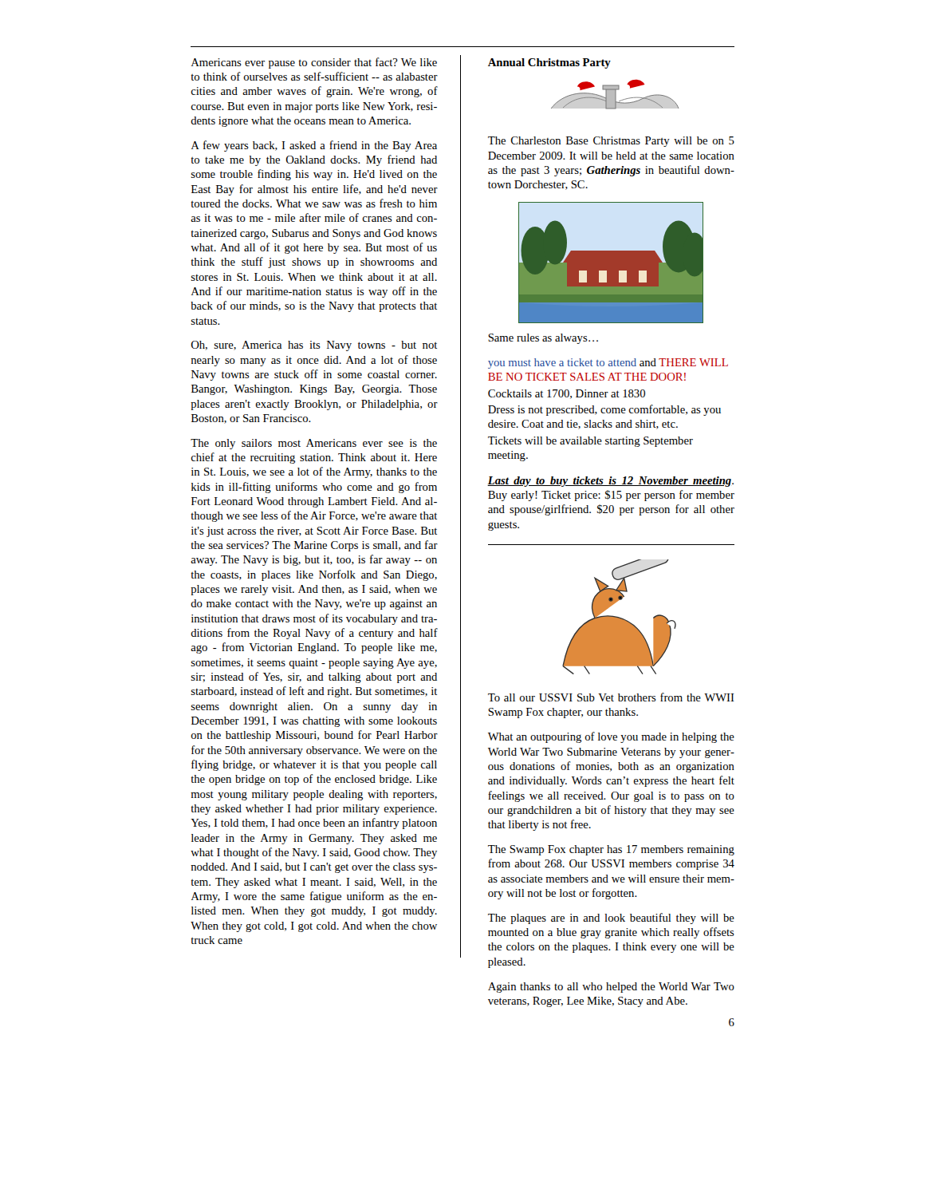Americans ever pause to consider that fact? We like to think of ourselves as self-sufficient -- as alabaster cities and amber waves of grain. We're wrong, of course. But even in major ports like New York, residents ignore what the oceans mean to America.
A few years back, I asked a friend in the Bay Area to take me by the Oakland docks. My friend had some trouble finding his way in. He'd lived on the East Bay for almost his entire life, and he'd never toured the docks. What we saw was as fresh to him as it was to me - mile after mile of cranes and containerized cargo, Subarus and Sonys and God knows what. And all of it got here by sea. But most of us think the stuff just shows up in showrooms and stores in St. Louis. When we think about it at all. And if our maritime-nation status is way off in the back of our minds, so is the Navy that protects that status.
Oh, sure, America has its Navy towns - but not nearly so many as it once did. And a lot of those Navy towns are stuck off in some coastal corner. Bangor, Washington. Kings Bay, Georgia. Those places aren't exactly Brooklyn, or Philadelphia, or Boston, or San Francisco.
The only sailors most Americans ever see is the chief at the recruiting station. Think about it. Here in St. Louis, we see a lot of the Army, thanks to the kids in ill-fitting uniforms who come and go from Fort Leonard Wood through Lambert Field. And although we see less of the Air Force, we're aware that it's just across the river, at Scott Air Force Base. But the sea services? The Marine Corps is small, and far away. The Navy is big, but it, too, is far away -- on the coasts, in places like Norfolk and San Diego, places we rarely visit. And then, as I said, when we do make contact with the Navy, we're up against an institution that draws most of its vocabulary and traditions from the Royal Navy of a century and half ago - from Victorian England. To people like me, sometimes, it seems quaint - people saying Aye aye, sir; instead of Yes, sir, and talking about port and starboard, instead of left and right. But sometimes, it seems downright alien. On a sunny day in December 1991, I was chatting with some lookouts on the battleship Missouri, bound for Pearl Harbor for the 50th anniversary observance. We were on the flying bridge, or whatever it is that you people call the open bridge on top of the enclosed bridge. Like most young military people dealing with reporters, they asked whether I had prior military experience. Yes, I told them, I had once been an infantry platoon leader in the Army in Germany. They asked me what I thought of the Navy. I said, Good chow. They nodded. And I said, but I can't get over the class system. They asked what I meant. I said, Well, in the Army, I wore the same fatigue uniform as the enlisted men. When they got muddy, I got muddy. When they got cold, I got cold. And when the chow truck came
Annual Christmas Party
The Charleston Base Christmas Party will be on 5 December 2009. It will be held at the same location as the past 3 years; Gatherings in beautiful downtown Dorchester, SC.
Same rules as always…
you must have a ticket to attend and THERE WILL BE NO TICKET SALES AT THE DOOR!
Cocktails at 1700, Dinner at 1830
Dress is not prescribed, come comfortable, as you desire. Coat and tie, slacks and shirt, etc.
Tickets will be available starting September meeting.
Last day to buy tickets is 12 November meeting. Buy early! Ticket price: $15 per person for member and spouse/girlfriend. $20 per person for all other guests.
To all our USSVI Sub Vet brothers from the WWII Swamp Fox chapter, our thanks.
What an outpouring of love you made in helping the World War Two Submarine Veterans by your generous donations of monies, both as an organization and individually. Words can’t express the heart felt feelings we all received. Our goal is to pass on to our grandchildren a bit of history that they may see that liberty is not free.
The Swamp Fox chapter has 17 members remaining from about 268. Our USSVI members comprise 34 as associate members and we will ensure their memory will not be lost or forgotten.
The plaques are in and look beautiful they will be mounted on a blue gray granite which really offsets the colors on the plaques. I think every one will be pleased.
Again thanks to all who helped the World War Two veterans, Roger, Lee Mike, Stacy and Abe.
6